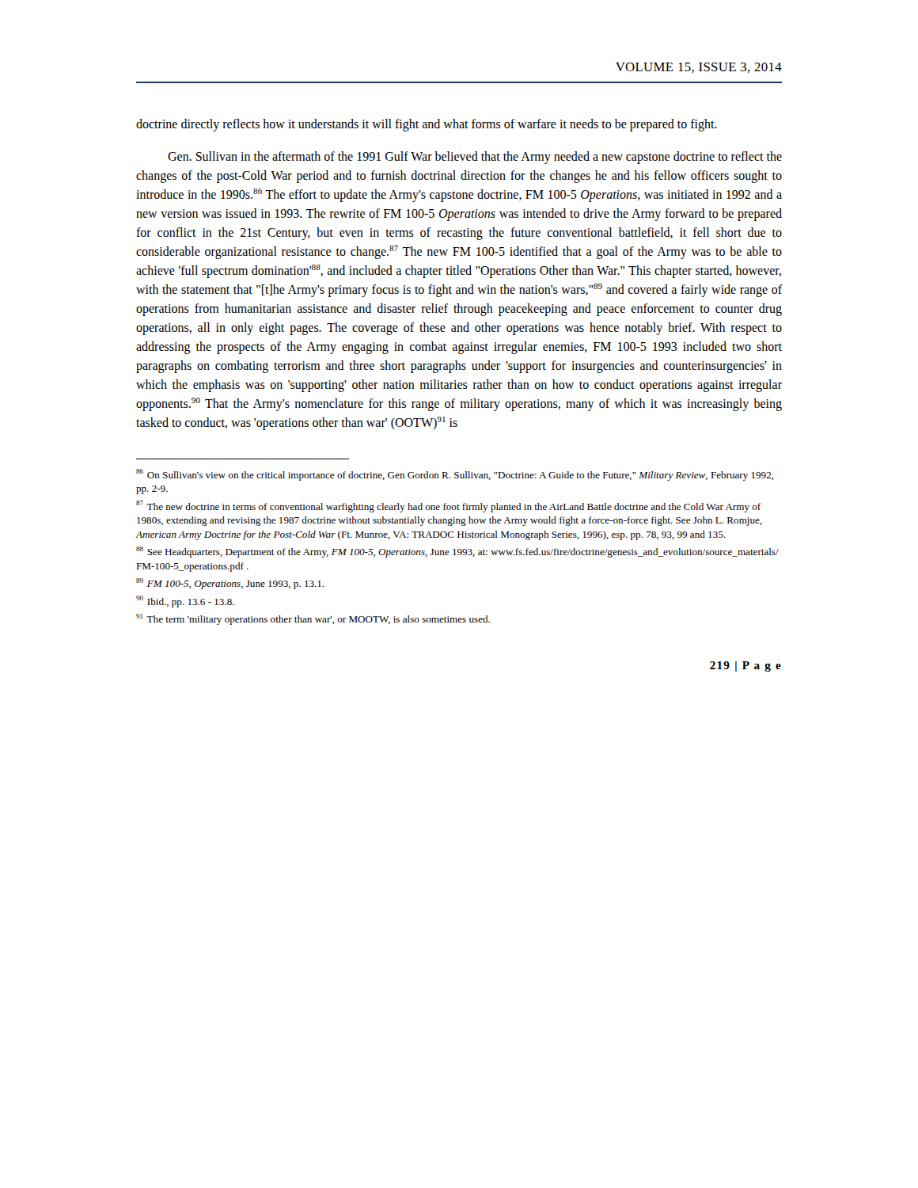VOLUME 15, ISSUE 3, 2014
doctrine directly reflects how it understands it will fight and what forms of warfare it needs to be prepared to fight.
Gen. Sullivan in the aftermath of the 1991 Gulf War believed that the Army needed a new capstone doctrine to reflect the changes of the post-Cold War period and to furnish doctrinal direction for the changes he and his fellow officers sought to introduce in the 1990s.86 The effort to update the Army's capstone doctrine, FM 100-5 Operations, was initiated in 1992 and a new version was issued in 1993. The rewrite of FM 100-5 Operations was intended to drive the Army forward to be prepared for conflict in the 21st Century, but even in terms of recasting the future conventional battlefield, it fell short due to considerable organizational resistance to change.87 The new FM 100-5 identified that a goal of the Army was to be able to achieve 'full spectrum domination'88, and included a chapter titled "Operations Other than War." This chapter started, however, with the statement that "[t]he Army's primary focus is to fight and win the nation's wars,"89 and covered a fairly wide range of operations from humanitarian assistance and disaster relief through peacekeeping and peace enforcement to counter drug operations, all in only eight pages. The coverage of these and other operations was hence notably brief. With respect to addressing the prospects of the Army engaging in combat against irregular enemies, FM 100-5 1993 included two short paragraphs on combating terrorism and three short paragraphs under 'support for insurgencies and counterinsurgencies' in which the emphasis was on 'supporting' other nation militaries rather than on how to conduct operations against irregular opponents.90 That the Army's nomenclature for this range of military operations, many of which it was increasingly being tasked to conduct, was 'operations other than war' (OOTW)91 is
86 On Sullivan's view on the critical importance of doctrine, Gen Gordon R. Sullivan, "Doctrine: A Guide to the Future," Military Review, February 1992, pp. 2-9.
87 The new doctrine in terms of conventional warfighting clearly had one foot firmly planted in the AirLand Battle doctrine and the Cold War Army of 1980s, extending and revising the 1987 doctrine without substantially changing how the Army would fight a force-on-force fight. See John L. Romjue, American Army Doctrine for the Post-Cold War (Ft. Munroe, VA: TRADOC Historical Monograph Series, 1996), esp. pp. 78, 93, 99 and 135.
88 See Headquarters, Department of the Army, FM 100-5, Operations, June 1993, at: www.fs.fed.us/fire/doctrine/genesis_and_evolution/source_materials/FM-100-5_operations.pdf .
89 FM 100-5, Operations, June 1993, p. 13.1.
90 Ibid., pp. 13.6 - 13.8.
91 The term 'military operations other than war', or MOOTW, is also sometimes used.
219 | P a g e